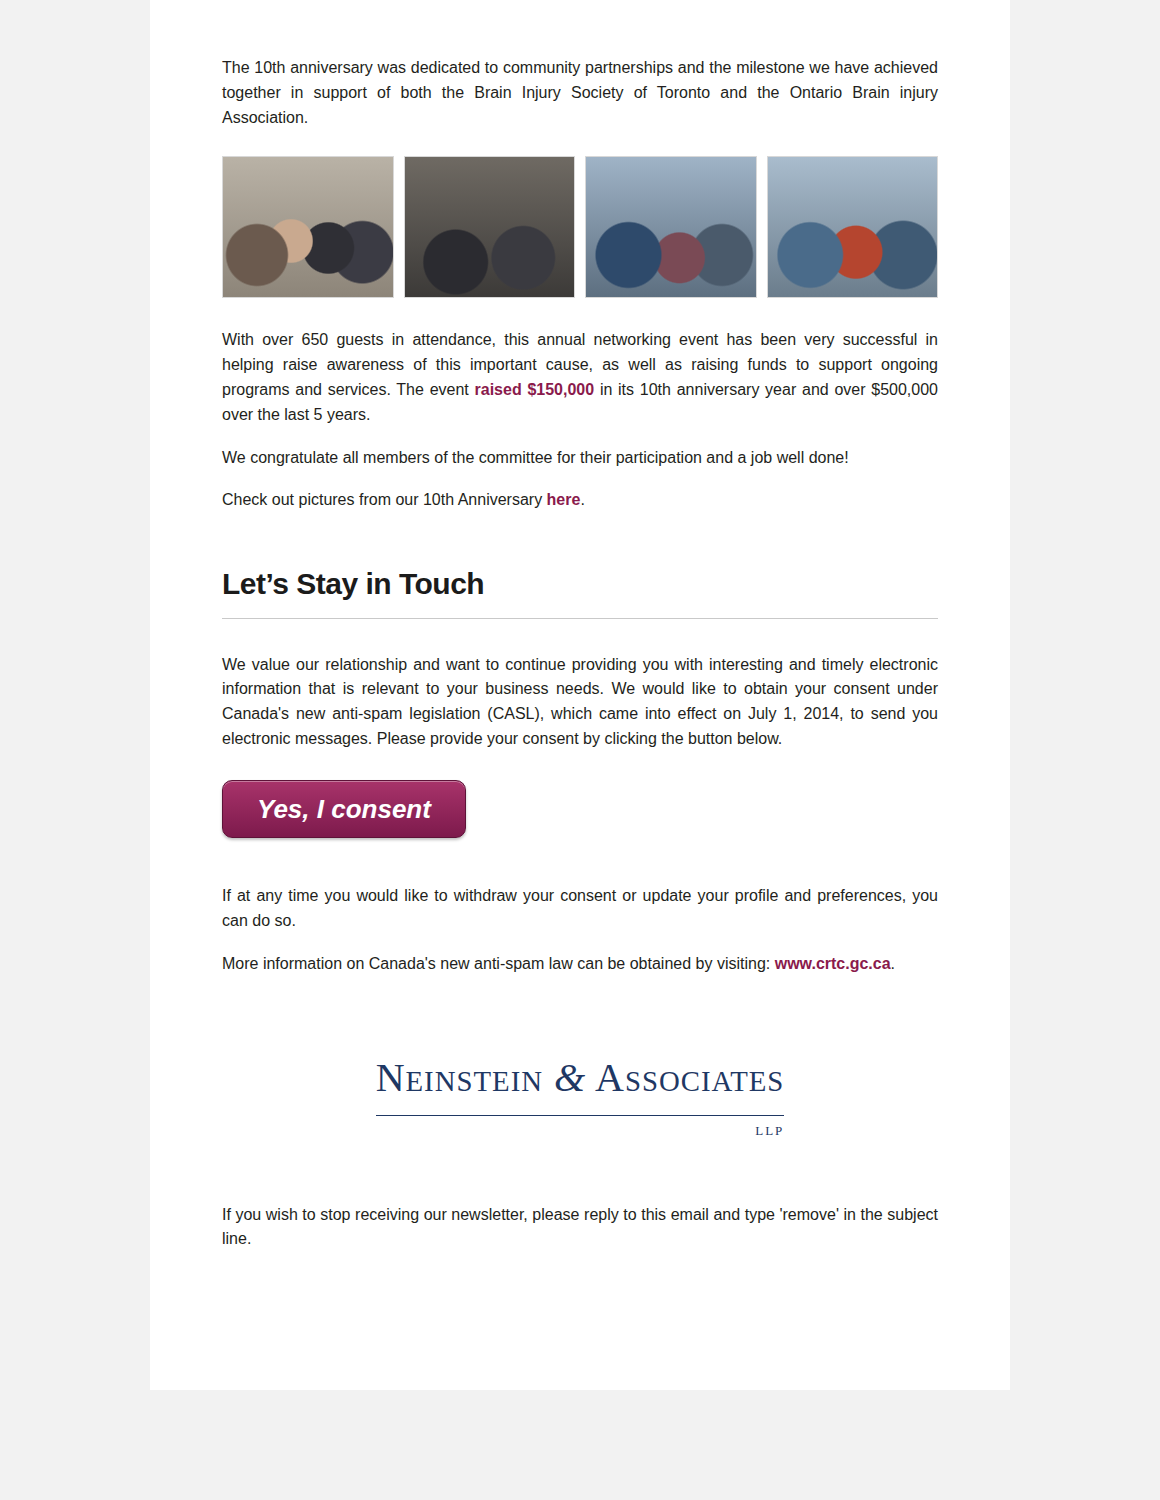The 10th anniversary was dedicated to community partnerships and the milestone we have achieved together in support of both the Brain Injury Society of Toronto and the Ontario Brain injury Association.
With over 650 guests in attendance, this annual networking event has been very successful in helping raise awareness of this important cause, as well as raising funds to support ongoing programs and services. The event raised $150,000 in its 10th anniversary year and over $500,000 over the last 5 years.
We congratulate all members of the committee for their participation and a job well done!
Check out pictures from our 10th Anniversary here.
Let’s Stay in Touch
We value our relationship and want to continue providing you with interesting and timely electronic information that is relevant to your business needs. We would like to obtain your consent under Canada's new anti-spam legislation (CASL), which came into effect on July 1, 2014, to send you electronic messages. Please provide your consent by clicking the button below.
Yes, I consent
If at any time you would like to withdraw your consent or update your profile and preferences, you can do so.
More information on Canada's new anti-spam law can be obtained by visiting: www.crtc.gc.ca.
NEINSTEIN & ASSOCIATES
LLP
If you wish to stop receiving our newsletter, please reply to this email and type 'remove' in the subject line.